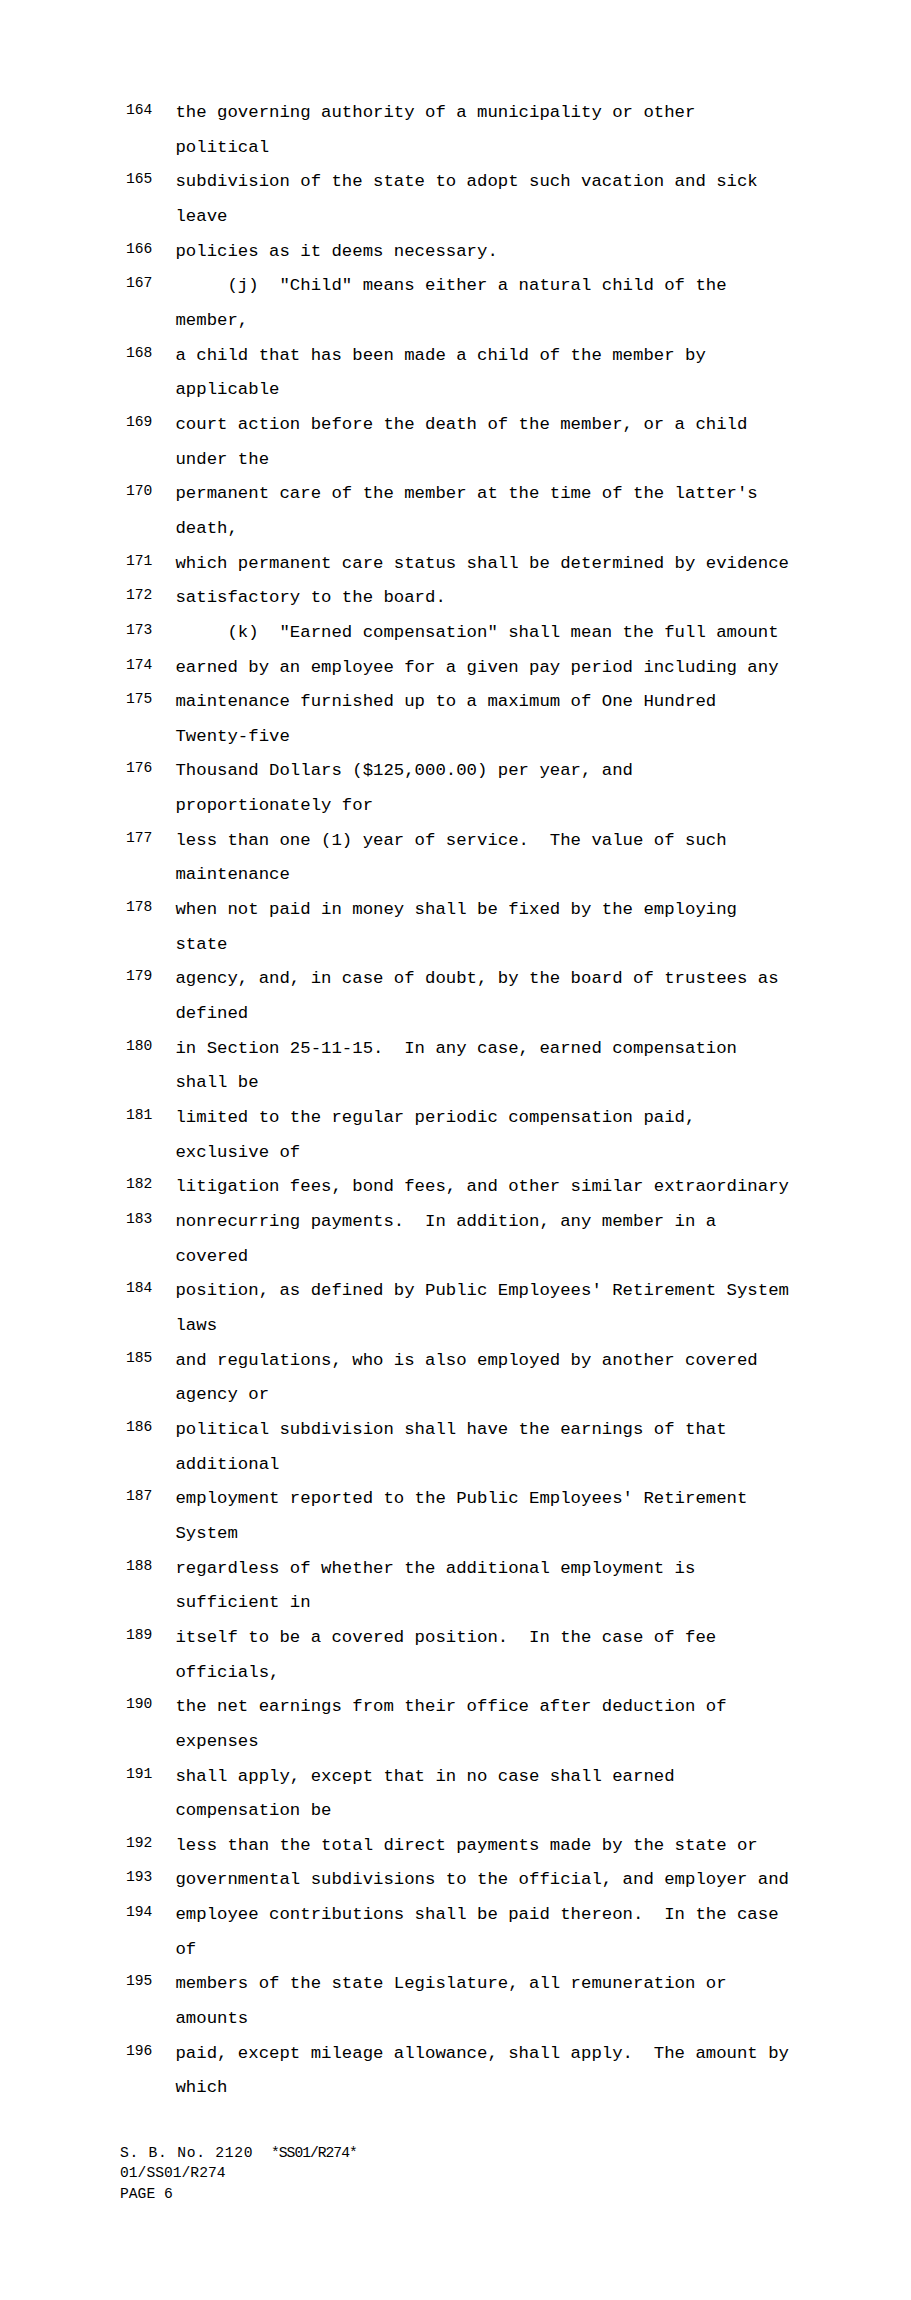164the governing authority of a municipality or other political
165subdivision of the state to adopt such vacation and sick leave
166policies as it deems necessary.
167 (j) "Child" means either a natural child of the member,
168a child that has been made a child of the member by applicable
169court action before the death of the member, or a child under the
170permanent care of the member at the time of the latter's death,
171which permanent care status shall be determined by evidence
172satisfactory to the board.
173 (k) "Earned compensation" shall mean the full amount
174earned by an employee for a given pay period including any
175maintenance furnished up to a maximum of One Hundred Twenty-five
176 Thousand Dollars ($125,000.00) per year, and proportionately for
177less than one (1) year of service. The value of such maintenance
178when not paid in money shall be fixed by the employing state
179agency, and, in case of doubt, by the board of trustees as defined
180in Section 25-11-15. In any case, earned compensation shall be
181limited to the regular periodic compensation paid, exclusive of
182litigation fees, bond fees, and other similar extraordinary
183nonrecurring payments. In addition, any member in a covered
184position, as defined by Public Employees' Retirement System laws
185and regulations, who is also employed by another covered agency or
186political subdivision shall have the earnings of that additional
187employment reported to the Public Employees' Retirement System
188regardless of whether the additional employment is sufficient in
189itself to be a covered position. In the case of fee officials,
190the net earnings from their office after deduction of expenses
191shall apply, except that in no case shall earned compensation be
192less than the total direct payments made by the state or
193governmental subdivisions to the official, and employer and
194employee contributions shall be paid thereon. In the case of
195members of the state Legislature, all remuneration or amounts
196paid, except mileage allowance, shall apply. The amount by which
S. B. No. 2120 *SS01/R274*
01/SS01/R274
PAGE 6